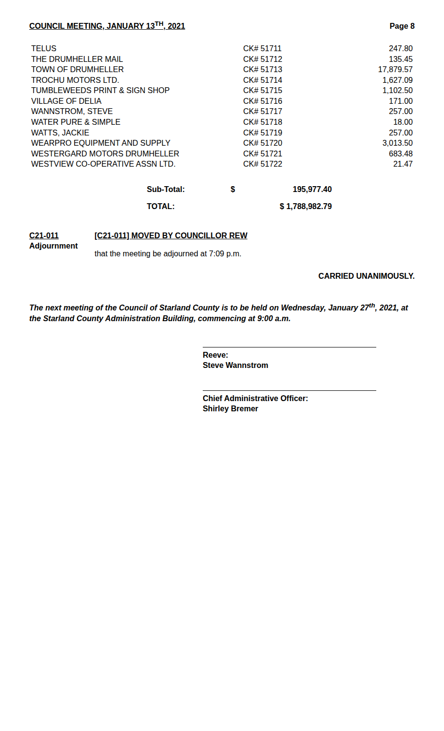COUNCIL MEETING, JANUARY 13TH, 2021 Page 8
| TELUS | CK# 51711 | 247.80 |
| THE DRUMHELLER MAIL | CK# 51712 | 135.45 |
| TOWN OF DRUMHELLER | CK# 51713 | 17,879.57 |
| TROCHU MOTORS LTD. | CK# 51714 | 1,627.09 |
| TUMBLEWEEDS PRINT & SIGN SHOP | CK# 51715 | 1,102.50 |
| VILLAGE OF DELIA | CK# 51716 | 171.00 |
| WANNSTROM, STEVE | CK# 51717 | 257.00 |
| WATER PURE & SIMPLE | CK# 51718 | 18.00 |
| WATTS, JACKIE | CK# 51719 | 257.00 |
| WEARPRO EQUIPMENT AND SUPPLY | CK# 51720 | 3,013.50 |
| WESTERGARD MOTORS DRUMHELLER | CK# 51721 | 683.48 |
| WESTVIEW CO-OPERATIVE ASSN LTD. | CK# 51722 | 21.47 |
| Sub-Total: | $ | 195,977.40 |
| TOTAL: | | $ 1,788,982.79 |
C21-011
Adjournment
[C21-011] MOVED BY COUNCILLOR REW
that the meeting be adjourned at 7:09 p.m.
CARRIED UNANIMOUSLY.
The next meeting of the Council of Starland County is to be held on Wednesday, January 27th, 2021, at the Starland County Administration Building, commencing at 9:00 a.m.
Reeve:
Steve Wannstrom
Chief Administrative Officer:
Shirley Bremer